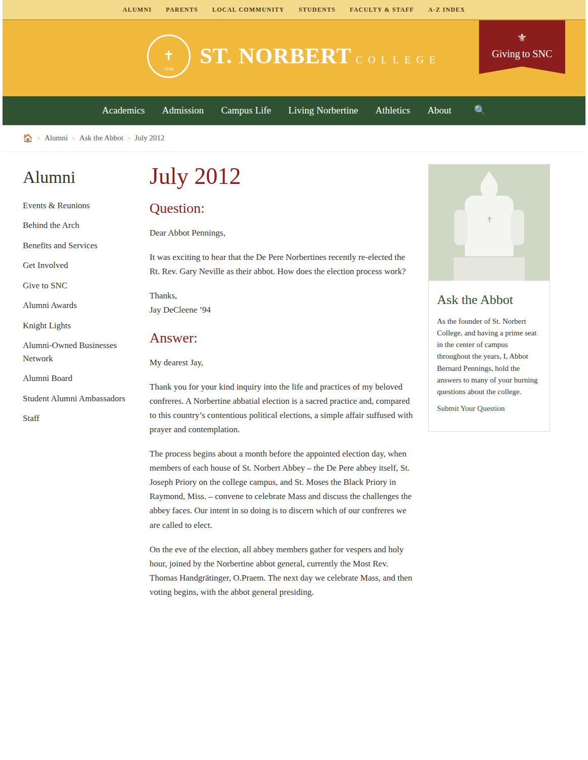ALUMNI
PARENTS
LOCAL COMMUNITY
STUDENTS
FACULTY & STAFF
A-Z INDEX
✝ 1898 St. Norbert College ⚜ Giving to SNC
Academics
Admission
Campus Life
Living Norbertine
Athletics
About
🔍
🏠 > Alumni > Ask the Abbot > July 2012
Alumni
Events & Reunions
Behind the Arch
Benefits and Services
Get Involved
Give to SNC
Alumni Awards
Knight Lights
Alumni-Owned Businesses Network
Alumni Board
Student Alumni Ambassadors
Staff
July 2012
Question:
Dear Abbot Pennings,
It was exciting to hear that the De Pere Norbertines recently re-elected the Rt. Rev. Gary Neville as their abbot. How does the election process work?
Thanks,
Jay DeCleene ’94
Answer:
My dearest Jay,
Thank you for your kind inquiry into the life and practices of my beloved confreres. A Norbertine abbatial election is a sacred practice and, compared to this country’s contentious political elections, a simple affair suffused with prayer and contemplation.
The process begins about a month before the appointed election day, when members of each house of St. Norbert Abbey – the De Pere abbey itself, St. Joseph Priory on the college campus, and St. Moses the Black Priory in Raymond, Miss. – convene to celebrate Mass and discuss the challenges the abbey faces. Our intent in so doing is to discern which of our confreres we are called to elect.
On the eve of the election, all abbey members gather for vespers and holy hour, joined by the Norbertine abbot general, currently the Most Rev. Thomas Handgrätinger, O.Praem. The next day we celebrate Mass, and then voting begins, with the abbot general presiding.
✝
Ask the Abbot
As the founder of St. Norbert College, and having a prime seat in the center of campus throughout the years, I, Abbot Bernard Pennings, hold the answers to many of your burning questions about the college.
Submit Your Question